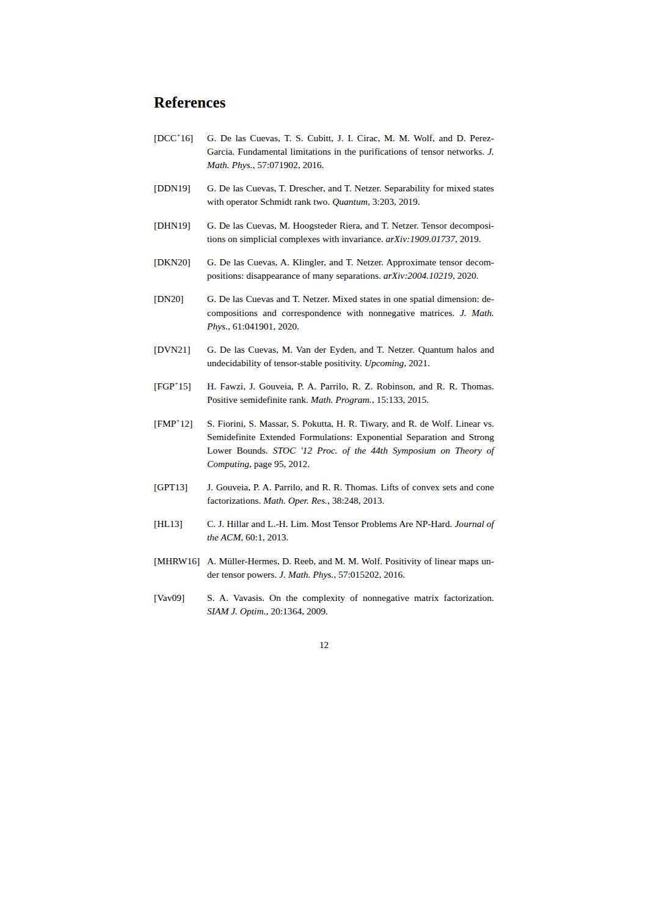References
[DCC+16]
G. De las Cuevas, T. S. Cubitt, J. I. Cirac, M. M. Wolf, and D. Perez-Garcia. Fundamental limitations in the purifications of tensor networks. J. Math. Phys., 57:071902, 2016.
[DDN19]
G. De las Cuevas, T. Drescher, and T. Netzer. Separability for mixed states with operator Schmidt rank two. Quantum, 3:203, 2019.
[DHN19]
G. De las Cuevas, M. Hoogsteder Riera, and T. Netzer. Tensor decompositions on simplicial complexes with invariance. arXiv:1909.01737, 2019.
[DKN20]
G. De las Cuevas, A. Klingler, and T. Netzer. Approximate tensor decompositions: disappearance of many separations. arXiv:2004.10219, 2020.
[DN20]
G. De las Cuevas and T. Netzer. Mixed states in one spatial dimension: decompositions and correspondence with nonnegative matrices. J. Math. Phys., 61:041901, 2020.
[DVN21]
G. De las Cuevas, M. Van der Eyden, and T. Netzer. Quantum halos and undecidability of tensor-stable positivity. Upcoming, 2021.
[FGP+15]
H. Fawzi, J. Gouveia, P. A. Parrilo, R. Z. Robinson, and R. R. Thomas. Positive semidefinite rank. Math. Program., 15:133, 2015.
[FMP+12]
S. Fiorini, S. Massar, S. Pokutta, H. R. Tiwary, and R. de Wolf. Linear vs. Semidefinite Extended Formulations: Exponential Separation and Strong Lower Bounds. STOC '12 Proc. of the 44th Symposium on Theory of Computing, page 95, 2012.
[GPT13]
J. Gouveia, P. A. Parrilo, and R. R. Thomas. Lifts of convex sets and cone factorizations. Math. Oper. Res., 38:248, 2013.
[HL13]
C. J. Hillar and L.-H. Lim. Most Tensor Problems Are NP-Hard. Journal of the ACM, 60:1, 2013.
[MHRW16]
A. Müller-Hermes, D. Reeb, and M. M. Wolf. Positivity of linear maps under tensor powers. J. Math. Phys., 57:015202, 2016.
[Vav09]
S. A. Vavasis. On the complexity of nonnegative matrix factorization. SIAM J. Optim., 20:1364, 2009.
12